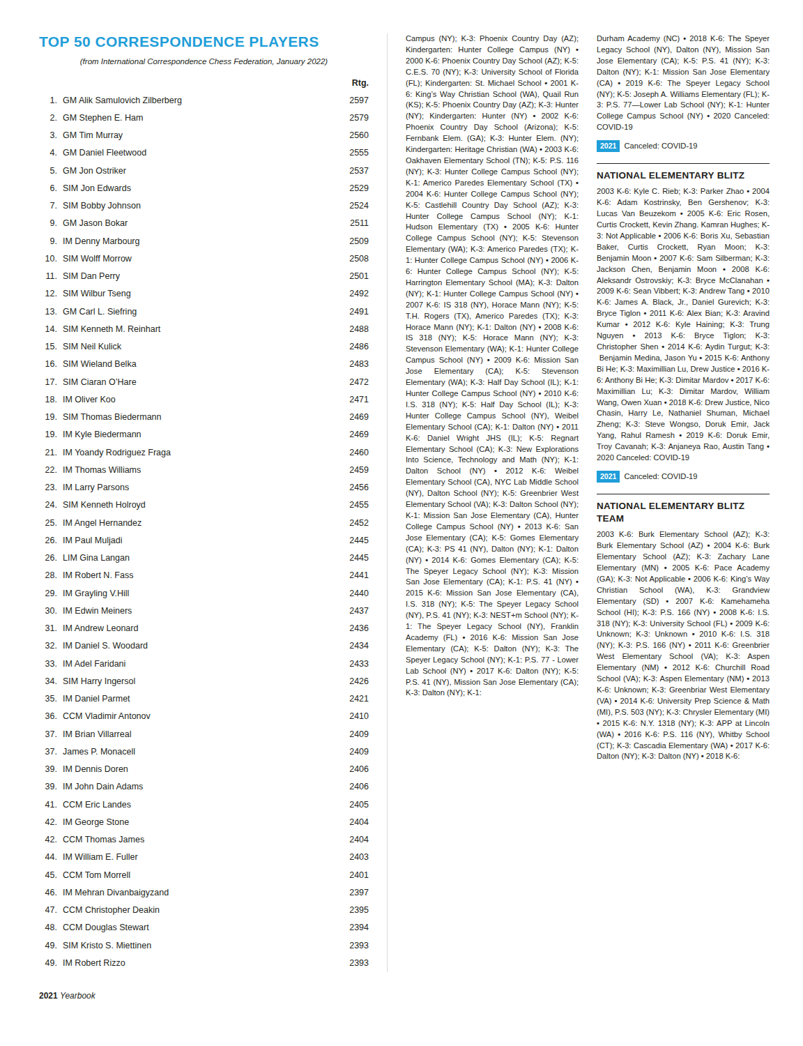Top 50 Correspondence Players
(from International Correspondence Chess Federation, January 2022)
| | | Rtg. |
| --- | --- | --- |
| 1. | GM Alik Samulovich Zilberberg | 2597 |
| 2. | GM Stephen E. Ham | 2579 |
| 3. | GM Tim Murray | 2560 |
| 4. | GM Daniel Fleetwood | 2555 |
| 5. | GM Jon Ostriker | 2537 |
| 6. | SIM Jon Edwards | 2529 |
| 7. | SIM Bobby Johnson | 2524 |
| 9. | GM Jason Bokar | 2511 |
| 9. | IM Denny Marbourg | 2509 |
| 10. | SIM Wolff Morrow | 2508 |
| 11. | SIM Dan Perry | 2501 |
| 12. | SIM Wilbur Tseng | 2492 |
| 13. | GM Carl L. Siefring | 2491 |
| 14. | SIM Kenneth M. Reinhart | 2488 |
| 15. | SIM Neil Kulick | 2486 |
| 16. | SIM Wieland Belka | 2483 |
| 17. | SIM Ciaran O’Hare | 2472 |
| 18. | IM Oliver Koo | 2471 |
| 19. | SIM Thomas Biedermann | 2469 |
| 19. | IM Kyle Biedermann | 2469 |
| 21. | IM Yoandy Rodriguez Fraga | 2460 |
| 22. | IM Thomas Williams | 2459 |
| 23. | IM Larry Parsons | 2456 |
| 24. | SIM Kenneth Holroyd | 2455 |
| 25. | IM Angel Hernandez | 2452 |
| 26. | IM Paul Muljadi | 2445 |
| 26. | LIM Gina Langan | 2445 |
| 28. | IM Robert N. Fass | 2441 |
| 29. | IM Grayling V.Hill | 2440 |
| 30. | IM Edwin Meiners | 2437 |
| 31. | IM Andrew Leonard | 2436 |
| 32. | IM Daniel S. Woodard | 2434 |
| 33. | IM Adel Faridani | 2433 |
| 34. | SIM Harry Ingersol | 2426 |
| 35. | IM Daniel Parmet | 2421 |
| 36. | CCM Vladimir Antonov | 2410 |
| 37. | IM Brian Villarreal | 2409 |
| 37. | James P. Monacell | 2409 |
| 39. | IM Dennis Doren | 2406 |
| 39. | IM John Dain Adams | 2406 |
| 41. | CCM Eric Landes | 2405 |
| 42. | IM George Stone | 2404 |
| 42. | CCM Thomas James | 2404 |
| 44. | IM William E. Fuller | 2403 |
| 45. | CCM Tom Morrell | 2401 |
| 46. | IM Mehran Divanbaigyzand | 2397 |
| 47. | CCM Christopher Deakin | 2395 |
| 48. | CCM Douglas Stewart | 2394 |
| 49. | SIM Kristo S. Miettinen | 2393 |
| 49. | IM Robert Rizzo | 2393 |
Campus (NY); K-3: Phoenix Country Day (AZ); Kindergarten: Hunter College Campus (NY) • 2000 K-6: Phoenix Country Day School (AZ); K-5: C.E.S. 70 (NY); K-3: University School of Florida (FL); Kindergarten: St. Michael School • 2001 K-6: King’s Way Christian School (WA), Quail Run (KS); K-5: Phoenix Country Day (AZ); K-3: Hunter (NY); Kindergarten: Hunter (NY) • 2002 K-6: Phoenix Country Day School (Arizona); K-5: Fernbank Elem. (GA); K-3: Hunter Elem. (NY); Kindergarten: Heritage Christian (WA) • 2003 K-6: Oakhaven Elementary School (TN); K-5: P.S. 116 (NY); K-3: Hunter College Campus School (NY); K-1: Americo Paredes Elementary School (TX) • 2004 K-6: Hunter College Campus School (NY); K-5: Castlehill Country Day School (AZ); K-3: Hunter College Campus School (NY); K-1: Hudson Elementary (TX) • 2005 K-6: Hunter College Campus School (NY); K-5: Stevenson Elementary (WA); K-3: Americo Paredes (TX); K-1: Hunter College Campus School (NY) • 2006 K-6: Hunter College Campus School (NY); K-5: Harrington Elementary School (MA); K-3: Dalton (NY); K-1: Hunter College Campus School (NY) • 2007 K-6: IS 318 (NY), Horace Mann (NY); K-5: T.H. Rogers (TX), Americo Paredes (TX); K-3: Horace Mann (NY); K-1: Dalton (NY) • 2008 K-6: IS 318 (NY); K-5: Horace Mann (NY); K-3: Stevenson Elementary (WA); K-1: Hunter College Campus School (NY) • 2009 K-6: Mission San Jose Elementary (CA); K-5: Stevenson Elementary (WA); K-3: Half Day School (IL); K-1: Hunter College Campus School (NY) • 2010 K-6: I.S. 318 (NY); K-5: Half Day School (IL); K-3: Hunter College Campus School (NY), Weibel Elementary School (CA); K-1: Dalton (NY) • 2011 K-6: Daniel Wright JHS (IL); K-5: Regnart Elementary School (CA); K-3: New Explorations Into Science, Technology and Math (NY); K-1: Dalton School (NY) • 2012 K-6: Weibel Elementary School (CA), NYC Lab Middle School (NY), Dalton School (NY); K-5: Greenbrier West Elementary School (VA); K-3: Dalton School (NY); K-1: Mission San Jose Elementary (CA), Hunter College Campus School (NY) • 2013 K-6: San Jose Elementary (CA); K-5: Gomes Elementary (CA); K-3: PS 41 (NY), Dalton (NY); K-1: Dalton (NY) • 2014 K-6: Gomes Elementary (CA); K-5: The Speyer Legacy School (NY); K-3: Mission San Jose Elementary (CA); K-1: P.S. 41 (NY) • 2015 K-6: Mission San Jose Elementary (CA), I.S. 318 (NY); K-5: The Speyer Legacy School (NY), P.S. 41 (NY); K-3: NEST+m School (NY); K-1: The Speyer Legacy School (NY), Franklin Academy (FL) • 2016 K-6: Mission San Jose Elementary (CA); K-5: Dalton (NY); K-3: The Speyer Legacy School (NY); K-1: P.S. 77 - Lower Lab School (NY) • 2017 K-6: Dalton (NY); K-5: P.S. 41 (NY), Mission San Jose Elementary (CA); K-3: Dalton (NY); K-1:
Durham Academy (NC) • 2018 K-6: The Speyer Legacy School (NY), Dalton (NY), Mission San Jose Elementary (CA); K-5: P.S. 41 (NY); K-3: Dalton (NY); K-1: Mission San Jose Elementary (CA) • 2019 K-6: The Speyer Legacy School (NY); K-5: Joseph A. Williams Elementary (FL); K-3: P.S. 77—Lower Lab School (NY); K-1: Hunter College Campus School (NY) • 2020 Canceled: COVID-19
2021 Canceled: COVID-19
National Elementary Blitz
2003 K-6: Kyle C. Rieb; K-3: Parker Zhao • 2004 K-6: Adam Kostrinsky, Ben Gershenov; K-3: Lucas Van Beuzekom • 2005 K-6: Eric Rosen, Curtis Crockett, Kevin Zhang. Kamran Hughes; K-3: Not Applicable • 2006 K-6: Boris Xu, Sebastian Baker, Curtis Crockett, Ryan Moon; K-3: Benjamin Moon • 2007 K-6: Sam Silberman; K-3: Jackson Chen, Benjamin Moon • 2008 K-6: Aleksandr Ostrovskiy; K-3: Bryce McClanahan • 2009 K-6: Sean Vibbert; K-3: Andrew Tang • 2010 K-6: James A. Black, Jr., Daniel Gurevich; K-3: Bryce Tiglon • 2011 K-6: Alex Bian; K-3: Aravind Kumar • 2012 K-6: Kyle Haining; K-3: Trung Nguyen • 2013 K-6: Bryce Tiglon; K-3: Christopher Shen • 2014 K-6: Aydin Turgut; K-3: Benjamin Medina, Jason Yu • 2015 K-6: Anthony Bi He; K-3: Maximillian Lu, Drew Justice • 2016 K-6: Anthony Bi He; K-3: Dimitar Mardov • 2017 K-6: Maximillian Lu; K-3: Dimitar Mardov, William Wang, Owen Xuan • 2018 K-6: Drew Justice, Nico Chasin, Harry Le, Nathaniel Shuman, Michael Zheng; K-3: Steve Wongso, Doruk Emir, Jack Yang, Rahul Ramesh • 2019 K-6: Doruk Emir, Troy Cavanah; K-3: Anjaneya Rao, Austin Tang • 2020 Canceled: COVID-19
2021 Canceled: COVID-19
National Elementary Blitz Team
2003 K-6: Burk Elementary School (AZ); K-3: Burk Elementary School (AZ) • 2004 K-6: Burk Elementary School (AZ); K-3: Zachary Lane Elementary (MN) • 2005 K-6: Pace Academy (GA); K-3: Not Applicable • 2006 K-6: King’s Way Christian School (WA), K-3: Grandview Elementary (SD) • 2007 K-6: Kamehameha School (HI); K-3: P.S. 166 (NY) • 2008 K-6: I.S. 318 (NY); K-3: University School (FL) • 2009 K-6: Unknown; K-3: Unknown • 2010 K-6: I.S. 318 (NY); K-3: P.S. 166 (NY) • 2011 K-6: Greenbrier West Elementary School (VA); K-3: Aspen Elementary (NM) • 2012 K-6: Churchill Road School (VA); K-3: Aspen Elementary (NM) • 2013 K-6: Unknown; K-3: Greenbriar West Elementary (VA) • 2014 K-6: University Prep Science & Math (MI), P.S. 503 (NY); K-3: Chrysler Elementary (MI) • 2015 K-6: N.Y. 1318 (NY); K-3: APP at Lincoln (WA) • 2016 K-6: P.S. 116 (NY), Whitby School (CT); K-3: Cascadia Elementary (WA) • 2017 K-6: Dalton (NY); K-3: Dalton (NY) • 2018 K-6:
2021 Yearbook